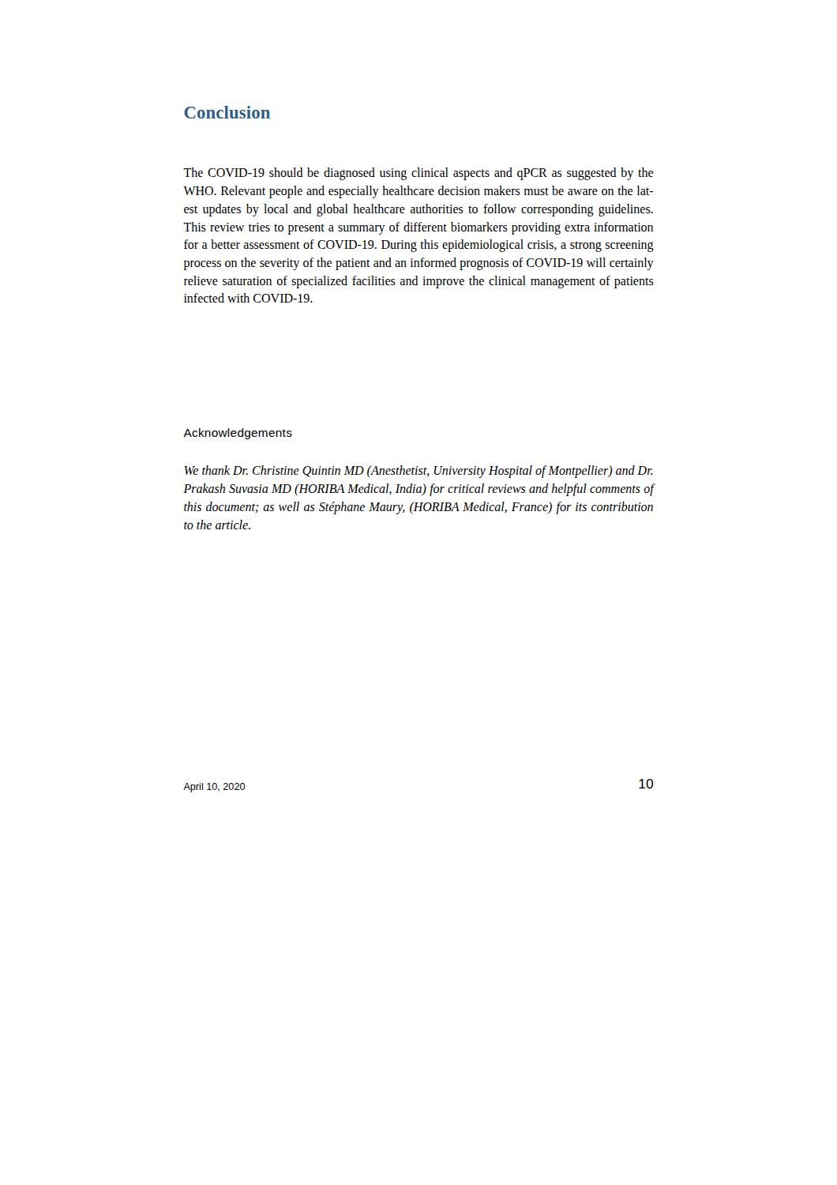Conclusion
The COVID-19 should be diagnosed using clinical aspects and qPCR as suggested by the WHO. Relevant people and especially healthcare decision makers must be aware on the latest updates by local and global healthcare authorities to follow corresponding guidelines. This review tries to present a summary of different biomarkers providing extra information for a better assessment of COVID-19. During this epidemiological crisis, a strong screening process on the severity of the patient and an informed prognosis of COVID-19 will certainly relieve saturation of specialized facilities and improve the clinical management of patients infected with COVID-19.
Acknowledgements
We thank Dr. Christine Quintin MD (Anesthetist, University Hospital of Montpellier) and Dr. Prakash Suvasia MD (HORIBA Medical, India) for critical reviews and helpful comments of this document; as well as Stéphane Maury, (HORIBA Medical, France) for its contribution to the article.
April 10, 2020 10